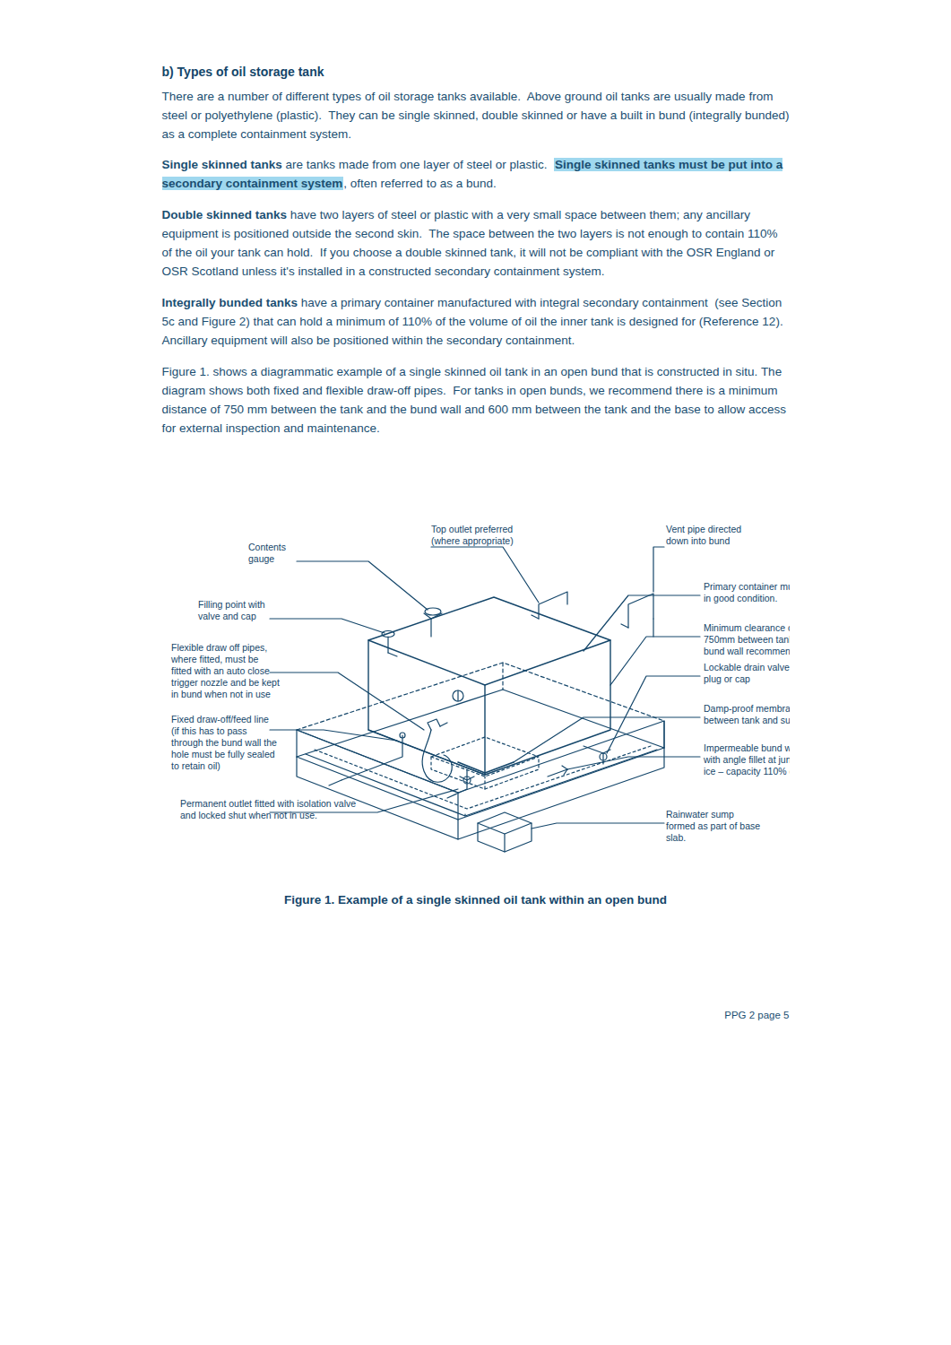b) Types of oil storage tank
There are a number of different types of oil storage tanks available. Above ground oil tanks are usually made from steel or polyethylene (plastic). They can be single skinned, double skinned or have a built in bund (integrally bunded) as a complete containment system.
Single skinned tanks are tanks made from one layer of steel or plastic. Single skinned tanks must be put into a secondary containment system, often referred to as a bund.
Double skinned tanks have two layers of steel or plastic with a very small space between them; any ancillary equipment is positioned outside the second skin. The space between the two layers is not enough to contain 110% of the oil your tank can hold. If you choose a double skinned tank, it will not be compliant with the OSR England or OSR Scotland unless it's installed in a constructed secondary containment system.
Integrally bunded tanks have a primary container manufactured with integral secondary containment (see Section 5c and Figure 2) that can hold a minimum of 110% of the volume of oil the inner tank is designed for (Reference 12). Ancillary equipment will also be positioned within the secondary containment.
Figure 1. shows a diagrammatic example of a single skinned oil tank in an open bund that is constructed in situ. The diagram shows both fixed and flexible draw-off pipes. For tanks in open bunds, we recommend there is a minimum distance of 750 mm between the tank and the bund wall and 600 mm between the tank and the base to allow access for external inspection and maintenance.
Top outlet preferred (where appropriate) Vent pipe directed down into bund Contents gauge Filling point with valve and cap Flexible draw off pipes, where fitted, must be fitted with an auto close trigger nozzle and be kept in bund when not in use Fixed draw-off/feed line (if this has to pass through the bund wall the hole must be fully sealed to retain oil) Permanent outlet fitted with isolation valve and locked shut when not in use. Primary container must be in good condition. Minimum clearance of 750mm between tank and bund wall recommended Lockable drain valve with plug or cap Damp-proof membrane between tank and support Impermeable bund wall and base with angle fillet at junction to deflect ice – capacity 110% of tank. Rainwater sump formed as part of base slab.
Figure 1. Example of a single skinned oil tank within an open bund
PPG 2 page 5